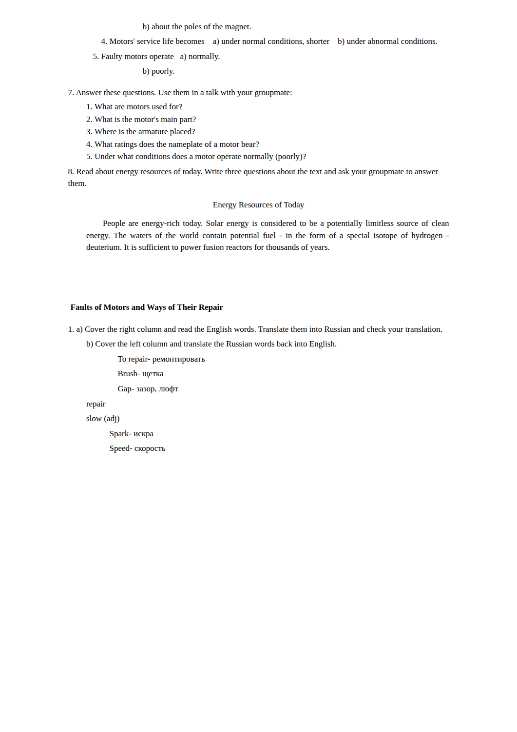b) about the poles of the magnet.
4. Motors' service life becomes a) under normal conditions, shorter b) under abnormal conditions.
5. Faulty motors operate a) normally.
b) poorly.
7. Answer these questions. Use them in a talk with your groupmate:
What are motors used for?
What is the motor's main part?
Where is the armature placed?
What ratings does the nameplate of a motor bear?
Under what conditions does a motor operate normally (poorly)?
8. Read about energy resources of today. Write three questions about the text and ask your groupmate to answer them.
Energy Resources of Today
People are energy-rich today. Solar energy is considered to be a potentially limitless source of clean energy. The waters of the world contain potential fuel - in the form of a special isotope of hydrogen - deuterium. It is sufficient to power fusion reactors for thousands of years.
Faults of Motors and Ways of Their Repair
1. a) Cover the right column and read the English words. Translate them into Russian and check your translation.
b) Cover the left column and translate the Russian words back into English.
To repair- ремонтировать
Brush- щетка
Gap- зазор, люфт
repair
slow (adj)
Spark- искра
Speed- скорость